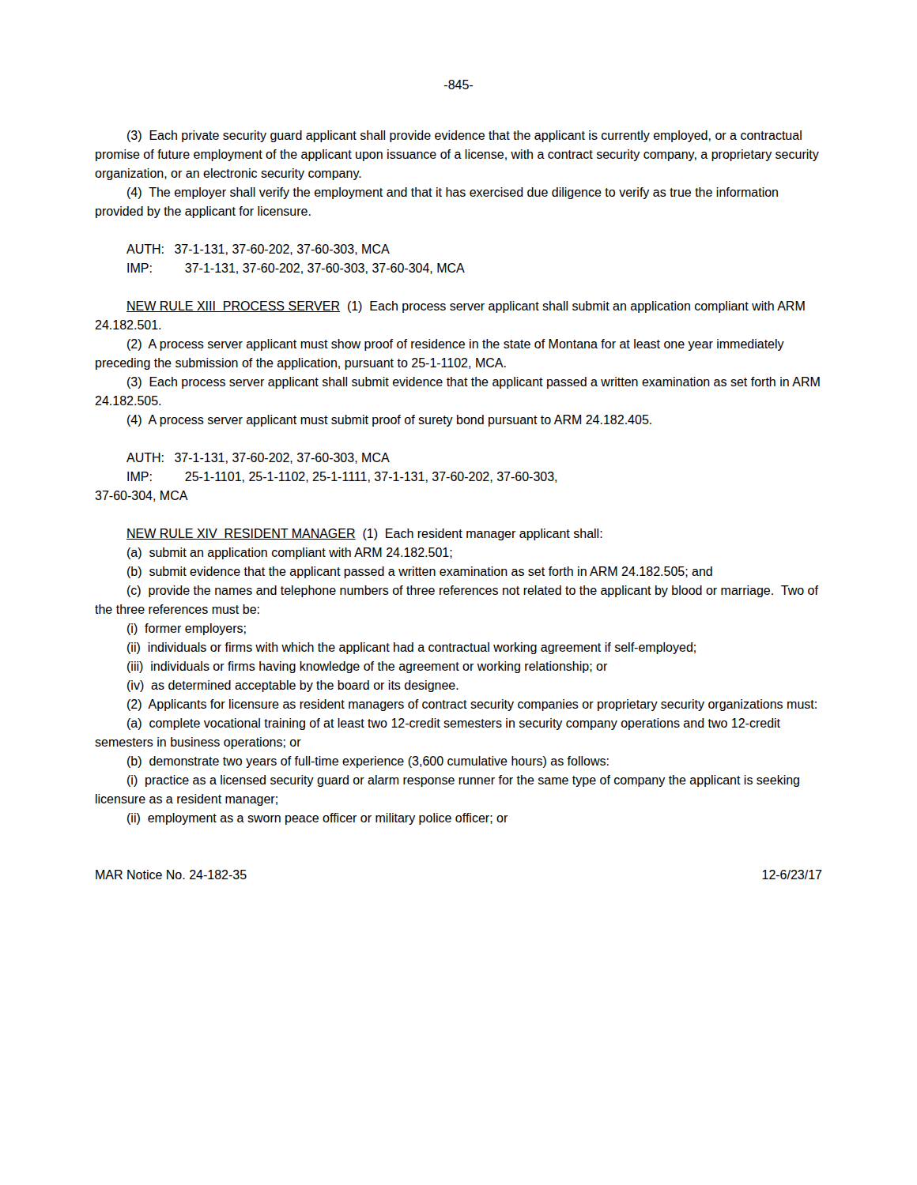-845-
(3) Each private security guard applicant shall provide evidence that the applicant is currently employed, or a contractual promise of future employment of the applicant upon issuance of a license, with a contract security company, a proprietary security organization, or an electronic security company.
(4) The employer shall verify the employment and that it has exercised due diligence to verify as true the information provided by the applicant for licensure.
AUTH: 37-1-131, 37-60-202, 37-60-303, MCA
IMP: 37-1-131, 37-60-202, 37-60-303, 37-60-304, MCA
NEW RULE XIII PROCESS SERVER (1) Each process server applicant shall submit an application compliant with ARM 24.182.501.
(2) A process server applicant must show proof of residence in the state of Montana for at least one year immediately preceding the submission of the application, pursuant to 25-1-1102, MCA.
(3) Each process server applicant shall submit evidence that the applicant passed a written examination as set forth in ARM 24.182.505.
(4) A process server applicant must submit proof of surety bond pursuant to ARM 24.182.405.
AUTH: 37-1-131, 37-60-202, 37-60-303, MCA
IMP: 25-1-1101, 25-1-1102, 25-1-1111, 37-1-131, 37-60-202, 37-60-303,
37-60-304, MCA
NEW RULE XIV RESIDENT MANAGER (1) Each resident manager applicant shall:
(a) submit an application compliant with ARM 24.182.501;
(b) submit evidence that the applicant passed a written examination as set forth in ARM 24.182.505; and
(c) provide the names and telephone numbers of three references not related to the applicant by blood or marriage. Two of the three references must be:
(i) former employers;
(ii) individuals or firms with which the applicant had a contractual working agreement if self-employed;
(iii) individuals or firms having knowledge of the agreement or working relationship; or
(iv) as determined acceptable by the board or its designee.
(2) Applicants for licensure as resident managers of contract security companies or proprietary security organizations must:
(a) complete vocational training of at least two 12-credit semesters in security company operations and two 12-credit semesters in business operations; or
(b) demonstrate two years of full-time experience (3,600 cumulative hours) as follows:
(i) practice as a licensed security guard or alarm response runner for the same type of company the applicant is seeking licensure as a resident manager;
(ii) employment as a sworn peace officer or military police officer; or
MAR Notice No. 24-182-35 12-6/23/17